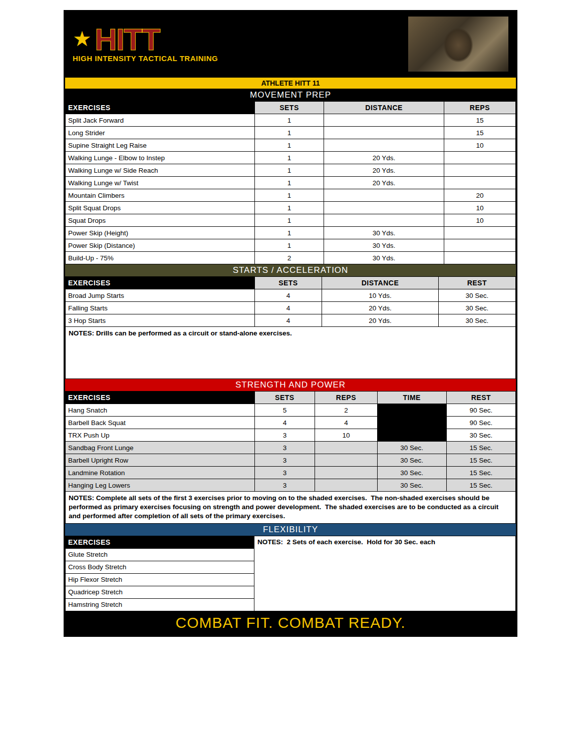★ HITT
HIGH INTENSITY TACTICAL TRAINING
ATHLETE HITT 11
MOVEMENT PREP
| EXERCISES | SETS | DISTANCE | REPS |
| --- | --- | --- | --- |
| Split Jack Forward | 1 | | 15 |
| Long Strider | 1 | | 15 |
| Supine Straight Leg Raise | 1 | | 10 |
| Walking Lunge - Elbow to Instep | 1 | 20 Yds. | |
| Walking Lunge w/ Side Reach | 1 | 20 Yds. | |
| Walking Lunge w/ Twist | 1 | 20 Yds. | |
| Mountain Climbers | 1 | | 20 |
| Split Squat Drops | 1 | | 10 |
| Squat Drops | 1 | | 10 |
| Power Skip (Height) | 1 | 30 Yds. | |
| Power Skip (Distance) | 1 | 30 Yds. | |
| Build-Up - 75% | 2 | 30 Yds. | |
STARTS / ACCELERATION
| EXERCISES | SETS | DISTANCE | REST |
| --- | --- | --- | --- |
| Broad Jump Starts | 4 | 10 Yds. | 30 Sec. |
| Falling Starts | 4 | 20 Yds. | 30 Sec. |
| 3 Hop Starts | 4 | 20 Yds. | 30 Sec. |
NOTES: Drills can be performed as a circuit or stand-alone exercises.
STRENGTH AND POWER
| EXERCISES | SETS | REPS | TIME | REST |
| --- | --- | --- | --- | --- |
| Hang Snatch | 5 | 2 | | 90 Sec. |
| Barbell Back Squat | 4 | 4 | | 90 Sec. |
| TRX Push Up | 3 | 10 | | 30 Sec. |
| Sandbag Front Lunge | 3 | | 30 Sec. | 15 Sec. |
| Barbell Upright Row | 3 | | 30 Sec. | 15 Sec. |
| Landmine Rotation | 3 | | 30 Sec. | 15 Sec. |
| Hanging Leg Lowers | 3 | | 30 Sec. | 15 Sec. |
NOTES: Complete all sets of the first 3 exercises prior to moving on to the shaded exercises. The non-shaded exercises should be performed as primary exercises focusing on strength and power development. The shaded exercises are to be conducted as a circuit and performed after completion of all sets of the primary exercises.
FLEXIBILITY
| EXERCISES |
| --- |
| Glute Stretch |
| Cross Body Stretch |
| Hip Flexor Stretch |
| Quadricep Stretch |
| Hamstring Stretch |
NOTES: 2 Sets of each exercise. Hold for 30 Sec. each
COMBAT FIT. COMBAT READY.